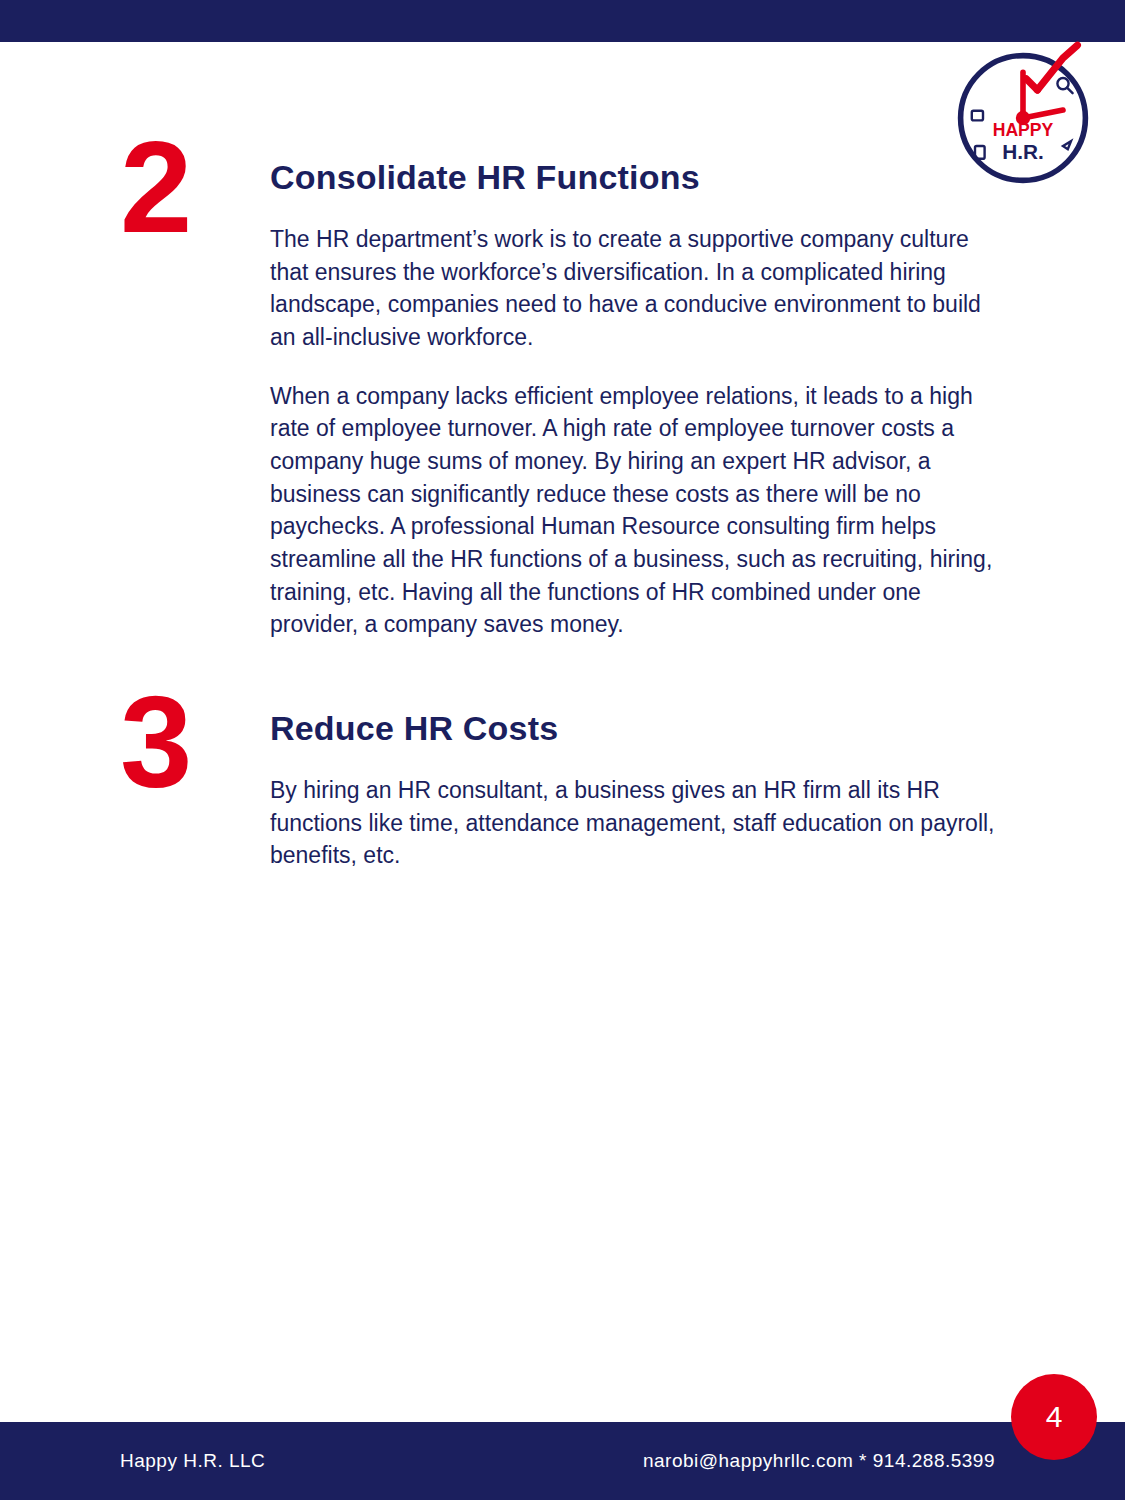Happy H.R. logo HAPPY H.R.
2
Consolidate HR Functions
The HR department’s work is to create a supportive company culture that ensures the workforce’s diversification. In a complicated hiring landscape, companies need to have a conducive environment to build an all-inclusive workforce.
When a company lacks efficient employee relations, it leads to a high rate of employee turnover. A high rate of employee turnover costs a company huge sums of money. By hiring an expert HR advisor, a business can significantly reduce these costs as there will be no paychecks. A professional Human Resource consulting firm helps streamline all the HR functions of a business, such as recruiting, hiring, training, etc. Having all the functions of HR combined under one provider, a company saves money.
3
Reduce HR Costs
By hiring an HR consultant, a business gives an HR firm all its HR functions like time, attendance management, staff education on payroll, benefits, etc.
4
Happy H.R. LLC narobi@happyhrllc.com * 914.288.5399